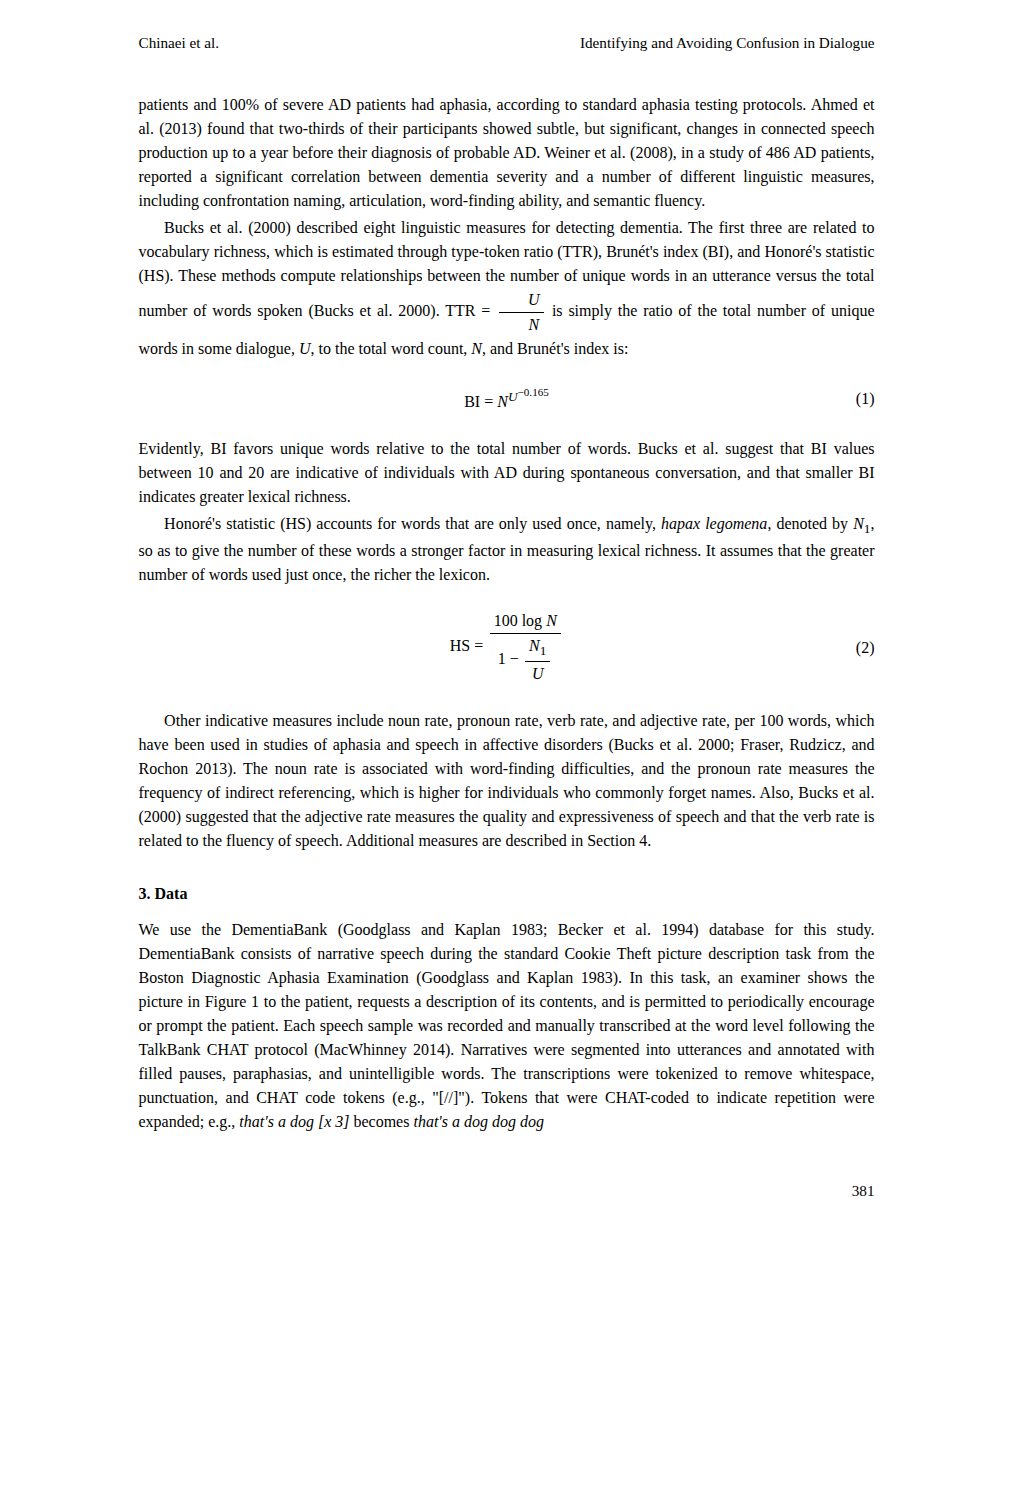Chinaei et al.
Identifying and Avoiding Confusion in Dialogue
patients and 100% of severe AD patients had aphasia, according to standard aphasia testing protocols. Ahmed et al. (2013) found that two-thirds of their participants showed subtle, but significant, changes in connected speech production up to a year before their diagnosis of probable AD. Weiner et al. (2008), in a study of 486 AD patients, reported a significant correlation between dementia severity and a number of different linguistic measures, including confrontation naming, articulation, word-finding ability, and semantic fluency.
Bucks et al. (2000) described eight linguistic measures for detecting dementia. The first three are related to vocabulary richness, which is estimated through type-token ratio (TTR), Brunét's index (BI), and Honoré's statistic (HS). These methods compute relationships between the number of unique words in an utterance versus the total number of words spoken (Bucks et al. 2000). TTR = UN is simply the ratio of the total number of unique words in some dialogue, U, to the total word count, N, and Brunét's index is:
BI = NU−0.165
(1)
Evidently, BI favors unique words relative to the total number of words. Bucks et al. suggest that BI values between 10 and 20 are indicative of individuals with AD during spontaneous conversation, and that smaller BI indicates greater lexical richness.
Honoré's statistic (HS) accounts for words that are only used once, namely, hapax legomena, denoted by N1, so as to give the number of these words a stronger factor in measuring lexical richness. It assumes that the greater number of words used just once, the richer the lexicon.
HS = 100 log N 1 − N1 U
(2)
Other indicative measures include noun rate, pronoun rate, verb rate, and adjective rate, per 100 words, which have been used in studies of aphasia and speech in affective disorders (Bucks et al. 2000; Fraser, Rudzicz, and Rochon 2013). The noun rate is associated with word-finding difficulties, and the pronoun rate measures the frequency of indirect referencing, which is higher for individuals who commonly forget names. Also, Bucks et al. (2000) suggested that the adjective rate measures the quality and expressiveness of speech and that the verb rate is related to the fluency of speech. Additional measures are described in Section 4.
3. Data
We use the DementiaBank (Goodglass and Kaplan 1983; Becker et al. 1994) database for this study. DementiaBank consists of narrative speech during the standard Cookie Theft picture description task from the Boston Diagnostic Aphasia Examination (Goodglass and Kaplan 1983). In this task, an examiner shows the picture in Figure 1 to the patient, requests a description of its contents, and is permitted to periodically encourage or prompt the patient. Each speech sample was recorded and manually transcribed at the word level following the TalkBank CHAT protocol (MacWhinney 2014). Narratives were segmented into utterances and annotated with filled pauses, paraphasias, and unintelligible words. The transcriptions were tokenized to remove whitespace, punctuation, and CHAT code tokens (e.g., "[//]"). Tokens that were CHAT-coded to indicate repetition were expanded; e.g., that's a dog [x 3] becomes that's a dog dog dog
381